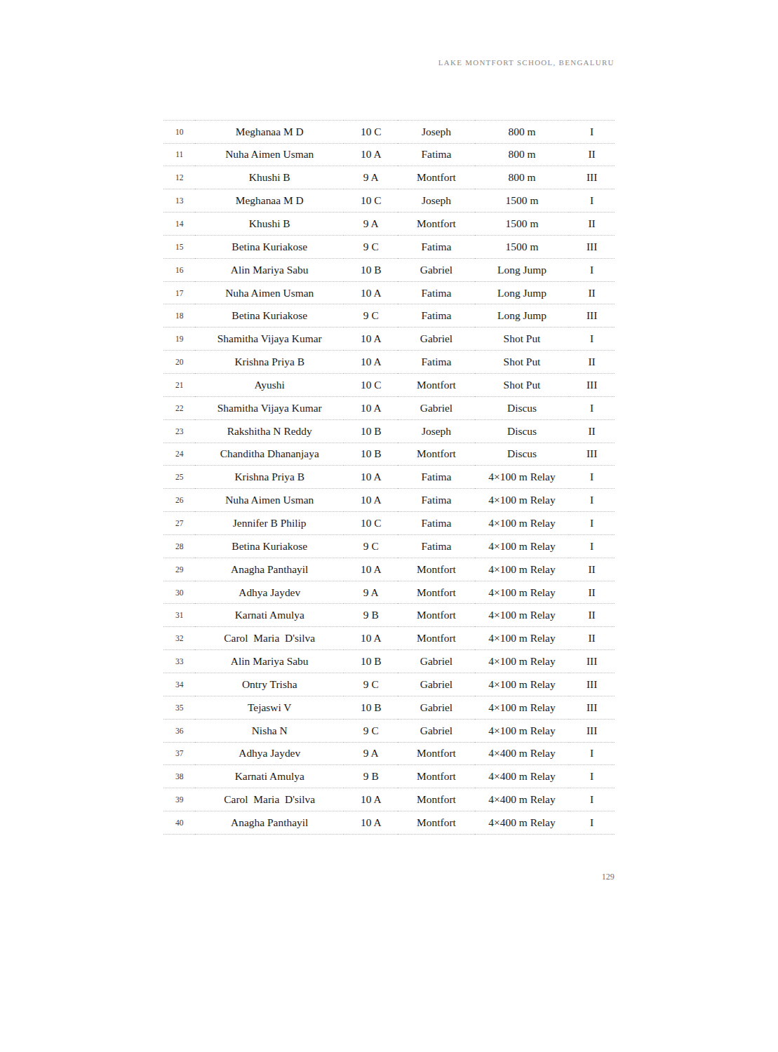Lake Montfort School, Bengaluru
| 10 | Meghanaa M D | 10 C | Joseph | 800 m | I |
| 11 | Nuha Aimen Usman | 10 A | Fatima | 800 m | II |
| 12 | Khushi B | 9 A | Montfort | 800 m | III |
| 13 | Meghanaa M D | 10 C | Joseph | 1500 m | I |
| 14 | Khushi B | 9 A | Montfort | 1500 m | II |
| 15 | Betina Kuriakose | 9 C | Fatima | 1500 m | III |
| 16 | Alin Mariya Sabu | 10 B | Gabriel | Long Jump | I |
| 17 | Nuha Aimen Usman | 10 A | Fatima | Long Jump | II |
| 18 | Betina Kuriakose | 9 C | Fatima | Long Jump | III |
| 19 | Shamitha Vijaya Kumar | 10 A | Gabriel | Shot Put | I |
| 20 | Krishna Priya B | 10 A | Fatima | Shot Put | II |
| 21 | Ayushi | 10 C | Montfort | Shot Put | III |
| 22 | Shamitha Vijaya Kumar | 10 A | Gabriel | Discus | I |
| 23 | Rakshitha N Reddy | 10 B | Joseph | Discus | II |
| 24 | Chanditha Dhananjaya | 10 B | Montfort | Discus | III |
| 25 | Krishna Priya B | 10 A | Fatima | 4×100 m Relay | I |
| 26 | Nuha Aimen Usman | 10 A | Fatima | 4×100 m Relay | I |
| 27 | Jennifer B Philip | 10 C | Fatima | 4×100 m Relay | I |
| 28 | Betina Kuriakose | 9 C | Fatima | 4×100 m Relay | I |
| 29 | Anagha Panthayil | 10 A | Montfort | 4×100 m Relay | II |
| 30 | Adhya Jaydev | 9 A | Montfort | 4×100 m Relay | II |
| 31 | Karnati Amulya | 9 B | Montfort | 4×100 m Relay | II |
| 32 | Carol Maria D'silva | 10 A | Montfort | 4×100 m Relay | II |
| 33 | Alin Mariya Sabu | 10 B | Gabriel | 4×100 m Relay | III |
| 34 | Ontry Trisha | 9 C | Gabriel | 4×100 m Relay | III |
| 35 | Tejaswi V | 10 B | Gabriel | 4×100 m Relay | III |
| 36 | Nisha N | 9 C | Gabriel | 4×100 m Relay | III |
| 37 | Adhya Jaydev | 9 A | Montfort | 4×400 m Relay | I |
| 38 | Karnati Amulya | 9 B | Montfort | 4×400 m Relay | I |
| 39 | Carol Maria D'silva | 10 A | Montfort | 4×400 m Relay | I |
| 40 | Anagha Panthayil | 10 A | Montfort | 4×400 m Relay | I |
129